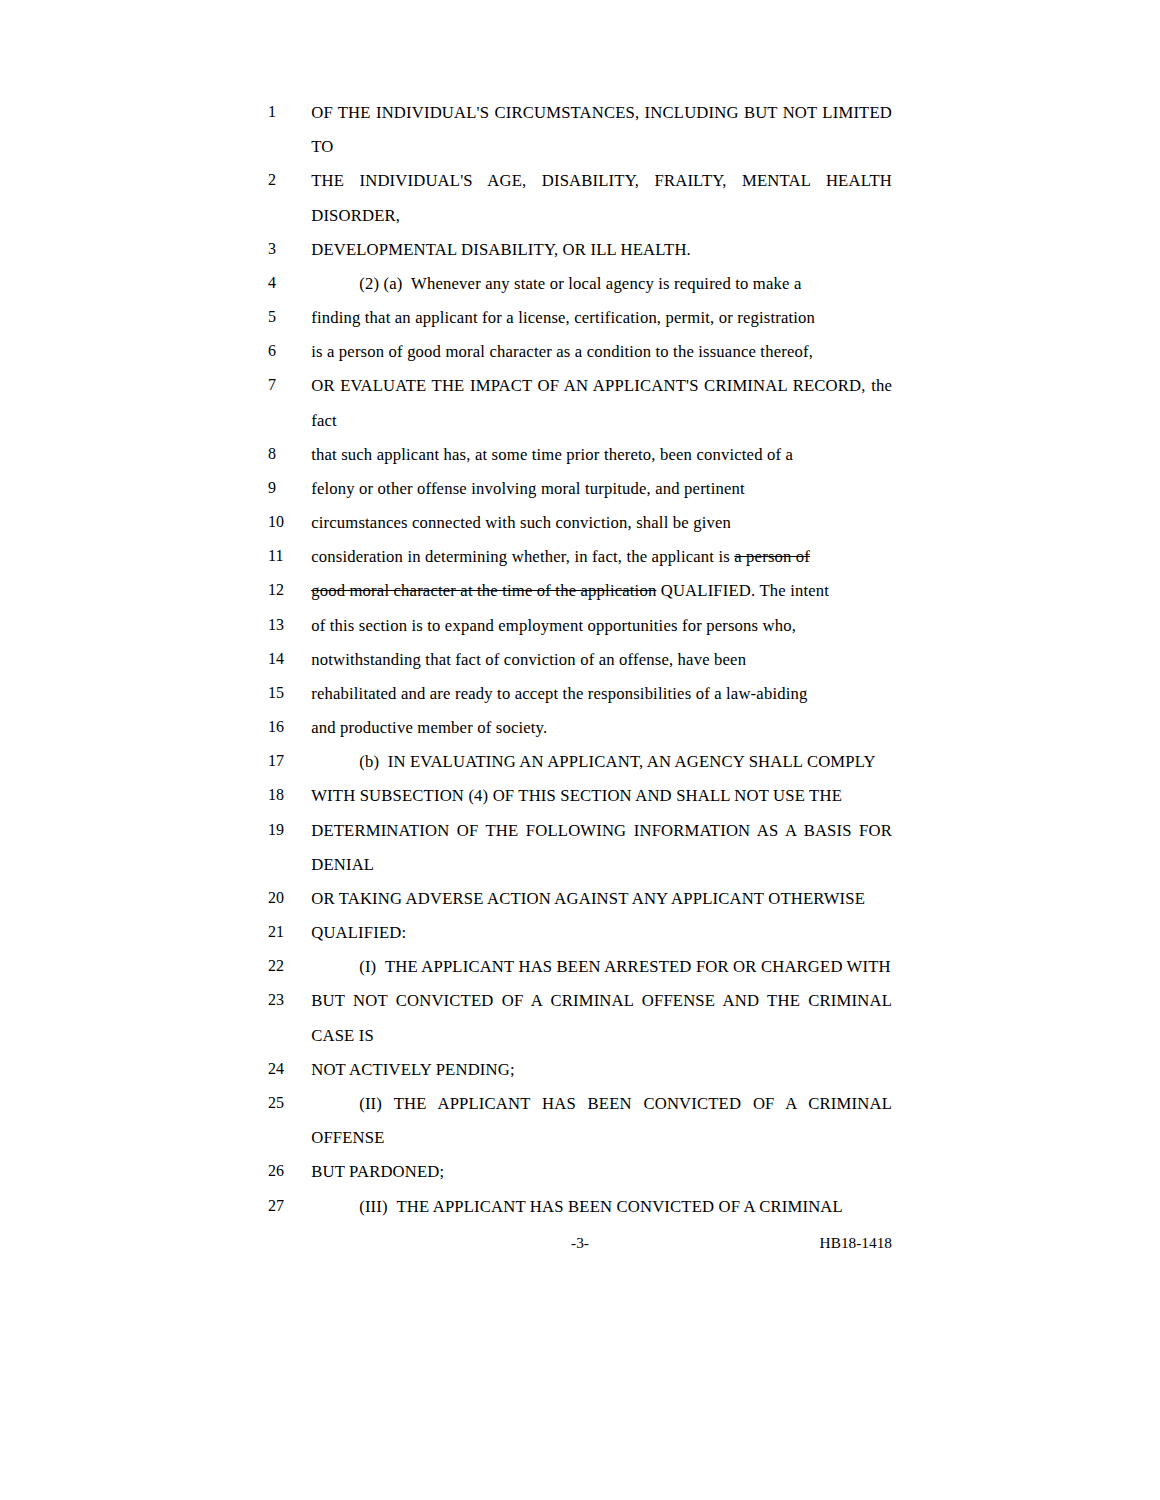| 1 | OF THE INDIVIDUAL'S CIRCUMSTANCES, INCLUDING BUT NOT LIMITED TO |
| 2 | THE INDIVIDUAL'S AGE, DISABILITY, FRAILTY, MENTAL HEALTH DISORDER, |
| 3 | DEVELOPMENTAL DISABILITY, OR ILL HEALTH. |
| 4 | (2) (a) Whenever any state or local agency is required to make a |
| 5 | finding that an applicant for a license, certification, permit, or registration |
| 6 | is a person of good moral character as a condition to the issuance thereof, |
| 7 | OR EVALUATE THE IMPACT OF AN APPLICANT'S CRIMINAL RECORD , the fact |
| 8 | that such applicant has, at some time prior thereto, been convicted of a |
| 9 | felony or other offense involving moral turpitude, and pertinent |
| 10 | circumstances connected with such conviction, shall be given |
| 11 | consideration in determining whether, in fact, the applicant is a person of |
| 12 | good moral character at the time of the application QUALIFIED . The intent |
| 13 | of this section is to expand employment opportunities for persons who, |
| 14 | notwithstanding that fact of conviction of an offense, have been |
| 15 | rehabilitated and are ready to accept the responsibilities of a law-abiding |
| 16 | and productive member of society. |
| 17 | (b) IN EVALUATING AN APPLICANT, AN AGENCY SHALL COMPLY |
| 18 | WITH SUBSECTION (4) OF THIS SECTION AND SHALL NOT USE THE |
| 19 | DETERMINATION OF THE FOLLOWING INFORMATION AS A BASIS FOR DENIAL |
| 20 | OR TAKING ADVERSE ACTION AGAINST ANY APPLICANT OTHERWISE |
| 21 | QUALIFIED : |
| 22 | (I) THE APPLICANT HAS BEEN ARRESTED FOR OR CHARGED WITH |
| 23 | BUT NOT CONVICTED OF A CRIMINAL OFFENSE AND THE CRIMINAL CASE IS |
| 24 | NOT ACTIVELY PENDING ; |
| 25 | (II) THE APPLICANT HAS BEEN CONVICTED OF A CRIMINAL OFFENSE |
| 26 | BUT PARDONED ; |
| 27 | (III) THE APPLICANT HAS BEEN CONVICTED OF A CRIMINAL |
-3-
HB18-1418